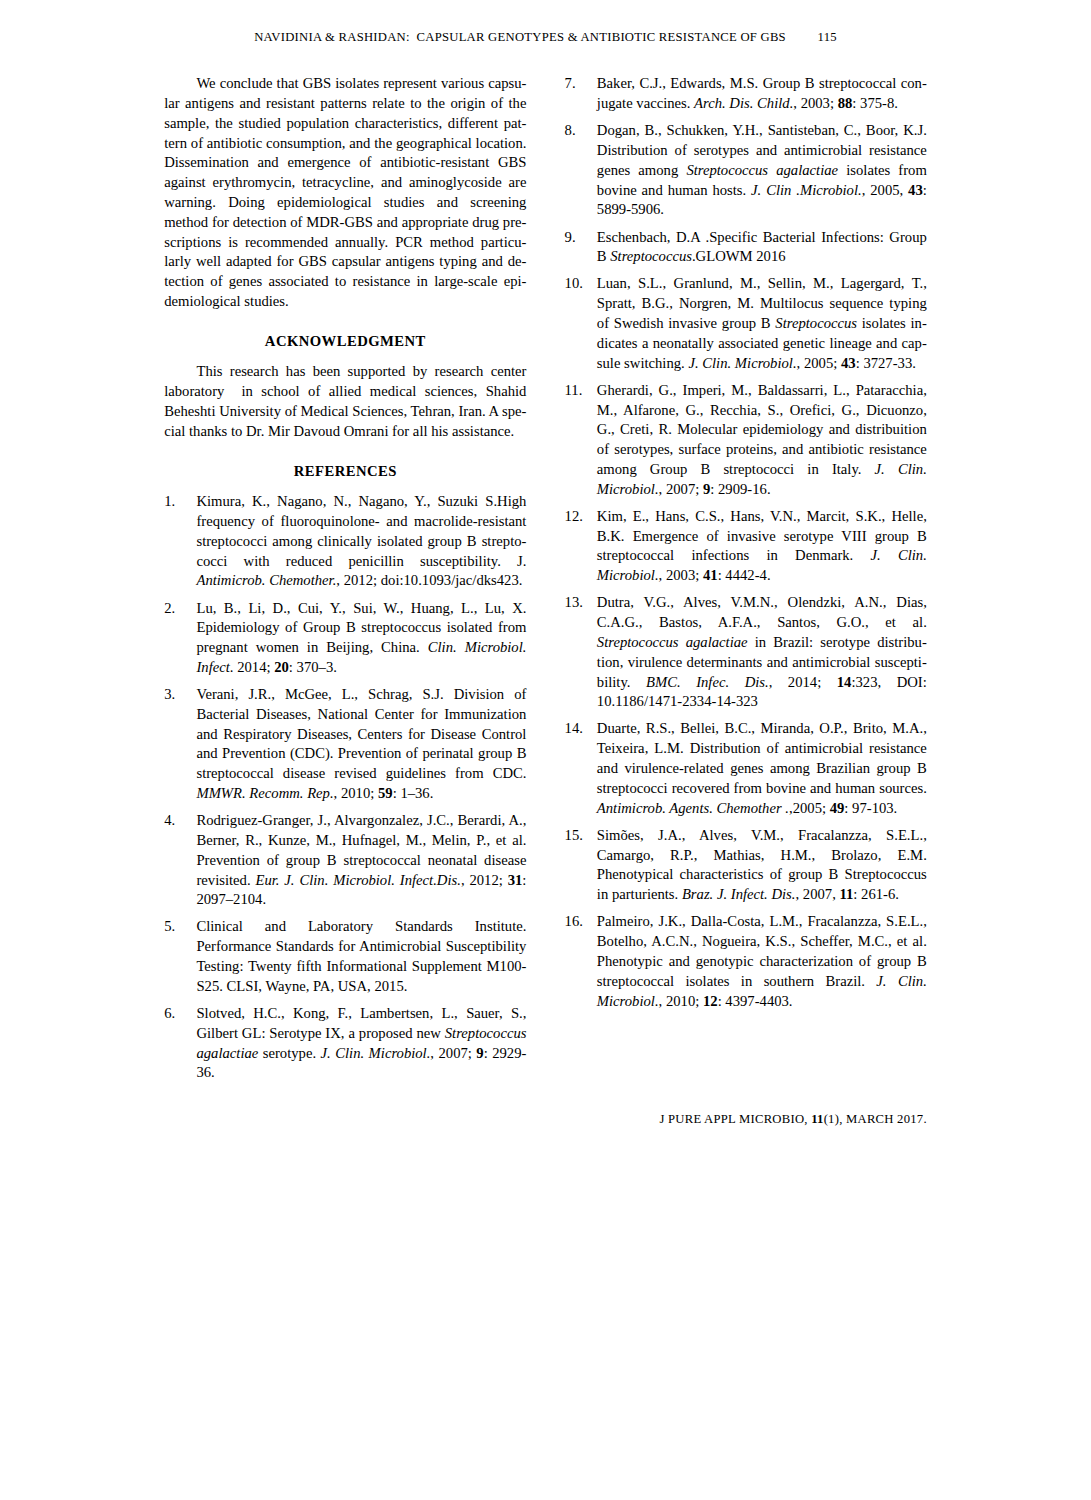NAVIDINIA & RASHIDAN: CAPSULAR GENOTYPES & ANTIBIOTIC RESISTANCE OF GBS115
We conclude that GBS isolates represent various capsular antigens and resistant patterns relate to the origin of the sample, the studied population characteristics, different pattern of antibiotic consumption, and the geographical location. Dissemination and emergence of antibiotic-resistant GBS against erythromycin, tetracycline, and aminoglycoside are warning. Doing epidemiological studies and screening method for detection of MDR-GBS and appropriate drug prescriptions is recommended annually. PCR method particularly well adapted for GBS capsular antigens typing and detection of genes associated to resistance in large-scale epidemiological studies.
Acknowledgment
This research has been supported by research center laboratory in school of allied medical sciences, Shahid Beheshti University of Medical Sciences, Tehran, Iran. A special thanks to Dr. Mir Davoud Omrani for all his assistance.
References
Kimura, K., Nagano, N., Nagano, Y., Suzuki S.High frequency of fluoroquinolone- and macrolide-resistant streptococci among clinically isolated group B streptococci with reduced penicillin susceptibility. J. Antimicrob. Chemother., 2012; doi:10.1093/jac/dks423.
Lu, B., Li, D., Cui, Y., Sui, W., Huang, L., Lu, X. Epidemiology of Group B streptococcus isolated from pregnant women in Beijing, China. Clin. Microbiol. Infect. 2014; 20: 370–3.
Verani, J.R., McGee, L., Schrag, S.J. Division of Bacterial Diseases, National Center for Immunization and Respiratory Diseases, Centers for Disease Control and Prevention (CDC). Prevention of perinatal group B streptococcal disease revised guidelines from CDC. MMWR. Recomm. Rep., 2010; 59: 1–36.
Rodriguez-Granger, J., Alvargonzalez, J.C., Berardi, A., Berner, R., Kunze, M., Hufnagel, M., Melin, P., et al. Prevention of group B streptococcal neonatal disease revisited. Eur. J. Clin. Microbiol. Infect.Dis., 2012; 31: 2097–2104.
Clinical and Laboratory Standards Institute. Performance Standards for Antimicrobial Susceptibility Testing: Twenty fifth Informational Supplement M100-S25. CLSI, Wayne, PA, USA, 2015.
Slotved, H.C., Kong, F., Lambertsen, L., Sauer, S., Gilbert GL: Serotype IX, a proposed new Streptococcus agalactiae serotype. J. Clin. Microbiol., 2007; 9: 2929-36.
Baker, C.J., Edwards, M.S. Group B streptococcal conjugate vaccines. Arch. Dis. Child., 2003; 88: 375-8.
Dogan, B., Schukken, Y.H., Santisteban, C., Boor, K.J. Distribution of serotypes and antimicrobial resistance genes among Streptococcus agalactiae isolates from bovine and human hosts. J. Clin .Microbiol., 2005, 43: 5899-5906.
Eschenbach, D.A .Specific Bacterial Infections: Group B Streptococcus.GLOWM 2016
Luan, S.L., Granlund, M., Sellin, M., Lagergard, T., Spratt, B.G., Norgren, M. Multilocus sequence typing of Swedish invasive group B Streptococcus isolates indicates a neonatally associated genetic lineage and capsule switching. J. Clin. Microbiol., 2005; 43: 3727-33.
Gherardi, G., Imperi, M., Baldassarri, L., Pataracchia, M., Alfarone, G., Recchia, S., Orefici, G., Dicuonzo, G., Creti, R. Molecular epidemiology and distribuition of serotypes, surface proteins, and antibiotic resistance among Group B streptococci in Italy. J. Clin. Microbiol., 2007; 9: 2909-16.
Kim, E., Hans, C.S., Hans, V.N., Marcit, S.K., Helle, B.K. Emergence of invasive serotype VIII group B streptococcal infections in Denmark. J. Clin. Microbiol., 2003; 41: 4442-4.
Dutra, V.G., Alves, V.M.N., Olendzki, A.N., Dias, C.A.G., Bastos, A.F.A., Santos, G.O., et al. Streptococcus agalactiae in Brazil: serotype distribution, virulence determinants and antimicrobial susceptibility. BMC. Infec. Dis., 2014; 14:323, DOI: 10.1186/1471-2334-14-323
Duarte, R.S., Bellei, B.C., Miranda, O.P., Brito, M.A., Teixeira, L.M. Distribution of antimicrobial resistance and virulence-related genes among Brazilian group B streptococci recovered from bovine and human sources. Antimicrob. Agents. Chemother .,2005; 49: 97-103.
Simões, J.A., Alves, V.M., Fracalanzza, S.E.L., Camargo, R.P., Mathias, H.M., Brolazo, E.M. Phenotypical characteristics of group B Streptococcus in parturients. Braz. J. Infect. Dis., 2007, 11: 261-6.
Palmeiro, J.K., Dalla-Costa, L.M., Fracalanzza, S.E.L., Botelho, A.C.N., Nogueira, K.S., Scheffer, M.C., et al. Phenotypic and genotypic characterization of group B streptococcal isolates in southern Brazil. J. Clin. Microbiol., 2010; 12: 4397-4403.
J PURE APPL MICROBIO, 11(1), MARCH 2017.